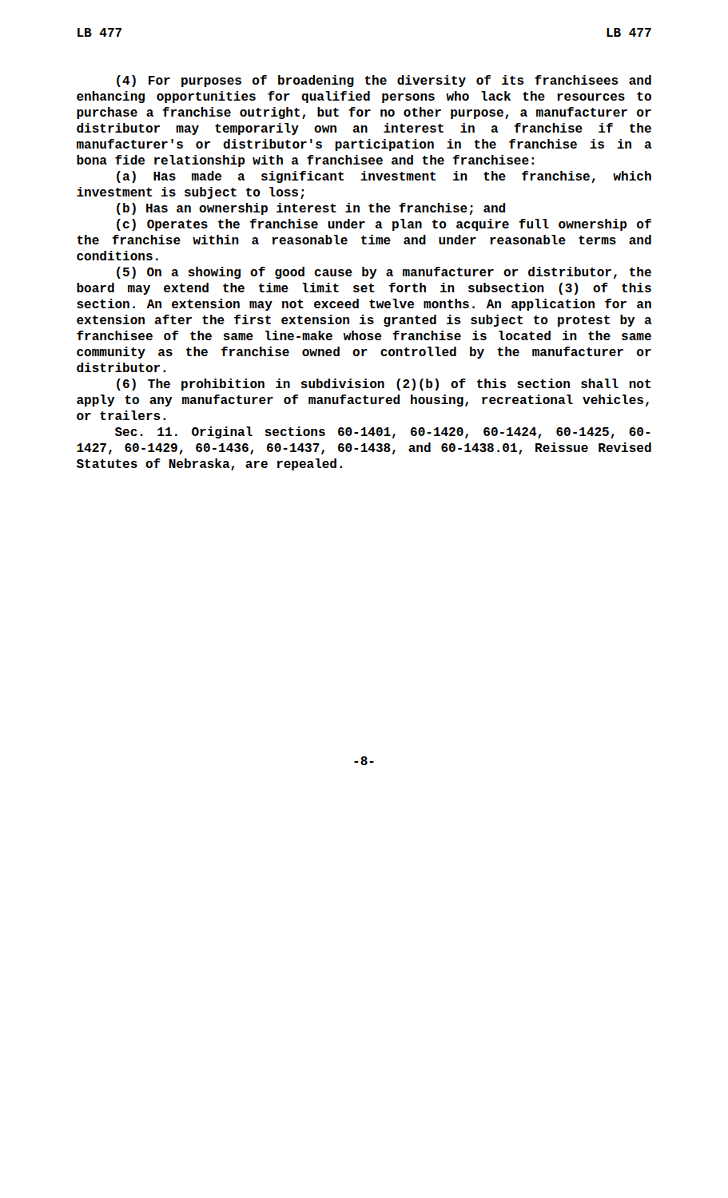LB 477 LB 477
(4) For purposes of broadening the diversity of its franchisees and enhancing opportunities for qualified persons who lack the resources to purchase a franchise outright, but for no other purpose, a manufacturer or distributor may temporarily own an interest in a franchise if the manufacturer's or distributor's participation in the franchise is in a bona fide relationship with a franchisee and the franchisee:
(a) Has made a significant investment in the franchise, which investment is subject to loss;
(b) Has an ownership interest in the franchise; and
(c) Operates the franchise under a plan to acquire full ownership of the franchise within a reasonable time and under reasonable terms and conditions.
(5) On a showing of good cause by a manufacturer or distributor, the board may extend the time limit set forth in subsection (3) of this section. An extension may not exceed twelve months. An application for an extension after the first extension is granted is subject to protest by a franchisee of the same line-make whose franchise is located in the same community as the franchise owned or controlled by the manufacturer or distributor.
(6) The prohibition in subdivision (2)(b) of this section shall not apply to any manufacturer of manufactured housing, recreational vehicles, or trailers.
Sec. 11. Original sections 60-1401, 60-1420, 60-1424, 60-1425, 60-1427, 60-1429, 60-1436, 60-1437, 60-1438, and 60-1438.01, Reissue Revised Statutes of Nebraska, are repealed.
-8-